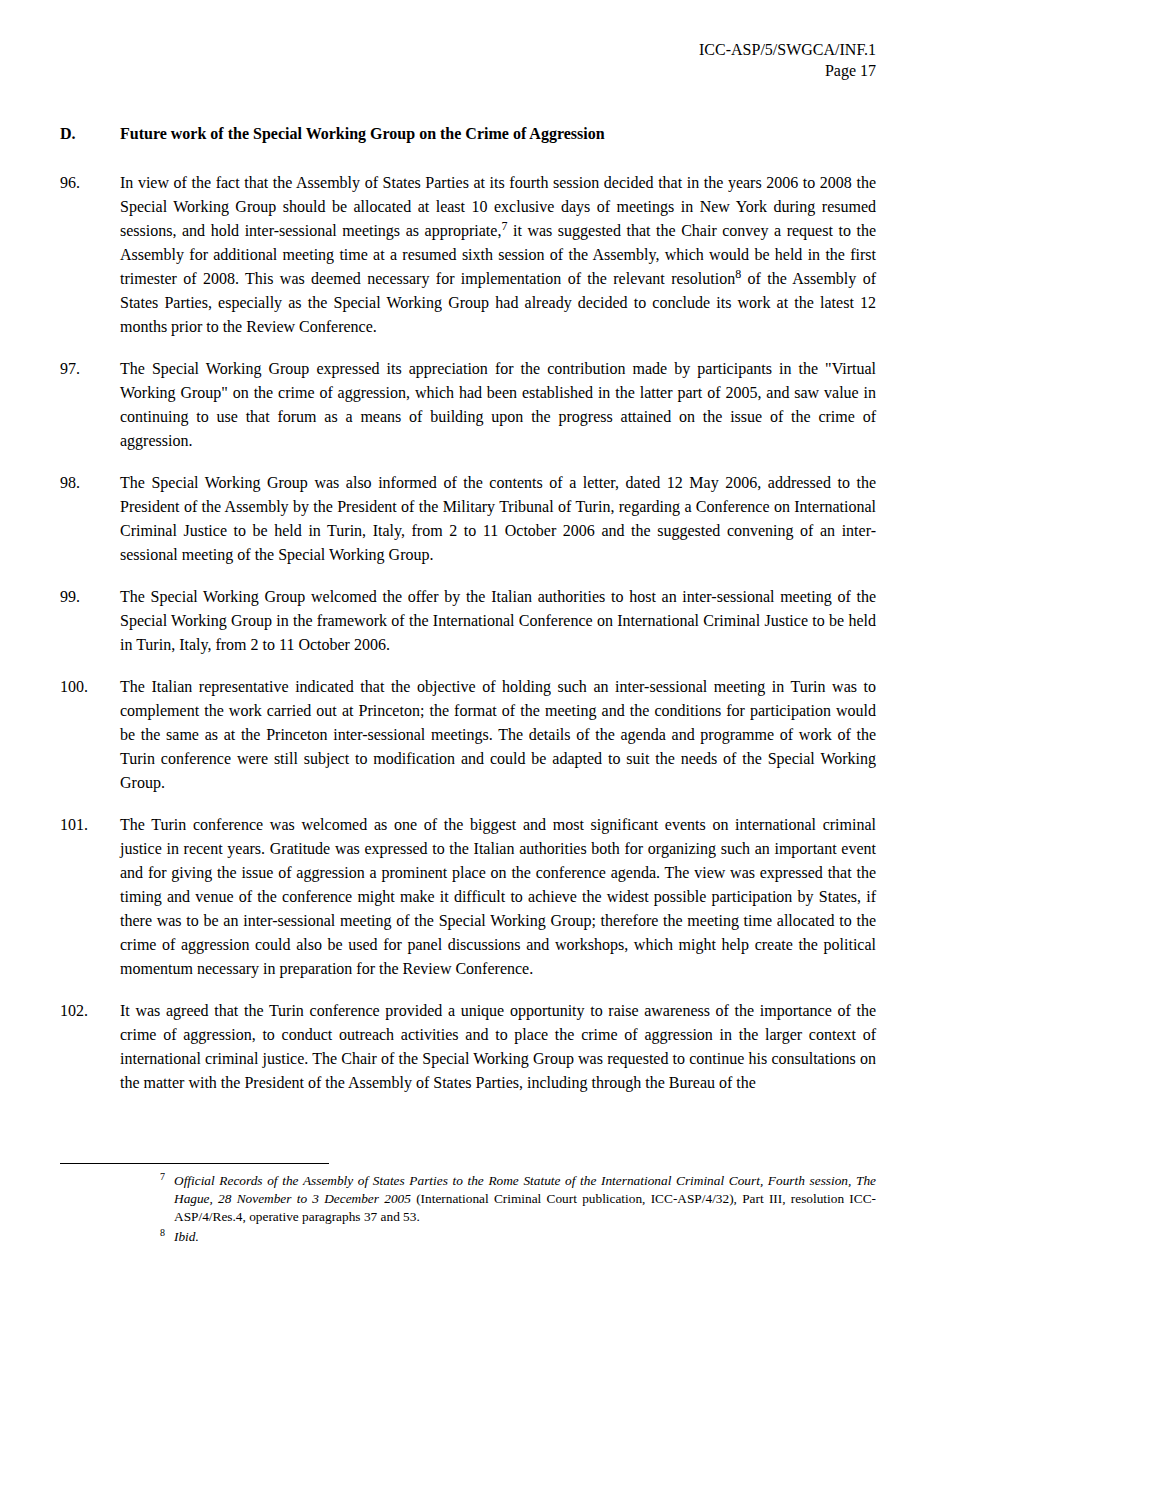ICC-ASP/5/SWGCA/INF.1
Page 17
D. Future work of the Special Working Group on the Crime of Aggression
96.
In view of the fact that the Assembly of States Parties at its fourth session decided that in the years 2006 to 2008 the Special Working Group should be allocated at least 10 exclusive days of meetings in New York during resumed sessions, and hold inter-sessional meetings as appropriate,7 it was suggested that the Chair convey a request to the Assembly for additional meeting time at a resumed sixth session of the Assembly, which would be held in the first trimester of 2008. This was deemed necessary for implementation of the relevant resolution8 of the Assembly of States Parties, especially as the Special Working Group had already decided to conclude its work at the latest 12 months prior to the Review Conference.
97.
The Special Working Group expressed its appreciation for the contribution made by participants in the "Virtual Working Group" on the crime of aggression, which had been established in the latter part of 2005, and saw value in continuing to use that forum as a means of building upon the progress attained on the issue of the crime of aggression.
98.
The Special Working Group was also informed of the contents of a letter, dated 12 May 2006, addressed to the President of the Assembly by the President of the Military Tribunal of Turin, regarding a Conference on International Criminal Justice to be held in Turin, Italy, from 2 to 11 October 2006 and the suggested convening of an inter-sessional meeting of the Special Working Group.
99.
The Special Working Group welcomed the offer by the Italian authorities to host an inter-sessional meeting of the Special Working Group in the framework of the International Conference on International Criminal Justice to be held in Turin, Italy, from 2 to 11 October 2006.
100.
The Italian representative indicated that the objective of holding such an inter-sessional meeting in Turin was to complement the work carried out at Princeton; the format of the meeting and the conditions for participation would be the same as at the Princeton inter-sessional meetings. The details of the agenda and programme of work of the Turin conference were still subject to modification and could be adapted to suit the needs of the Special Working Group.
101.
The Turin conference was welcomed as one of the biggest and most significant events on international criminal justice in recent years. Gratitude was expressed to the Italian authorities both for organizing such an important event and for giving the issue of aggression a prominent place on the conference agenda. The view was expressed that the timing and venue of the conference might make it difficult to achieve the widest possible participation by States, if there was to be an inter-sessional meeting of the Special Working Group; therefore the meeting time allocated to the crime of aggression could also be used for panel discussions and workshops, which might help create the political momentum necessary in preparation for the Review Conference.
102.
It was agreed that the Turin conference provided a unique opportunity to raise awareness of the importance of the crime of aggression, to conduct outreach activities and to place the crime of aggression in the larger context of international criminal justice. The Chair of the Special Working Group was requested to continue his consultations on the matter with the President of the Assembly of States Parties, including through the Bureau of the
7 Official Records of the Assembly of States Parties to the Rome Statute of the International Criminal Court, Fourth session, The Hague, 28 November to 3 December 2005 (International Criminal Court publication, ICC-ASP/4/32), Part III, resolution ICC-ASP/4/Res.4, operative paragraphs 37 and 53.
8 Ibid.